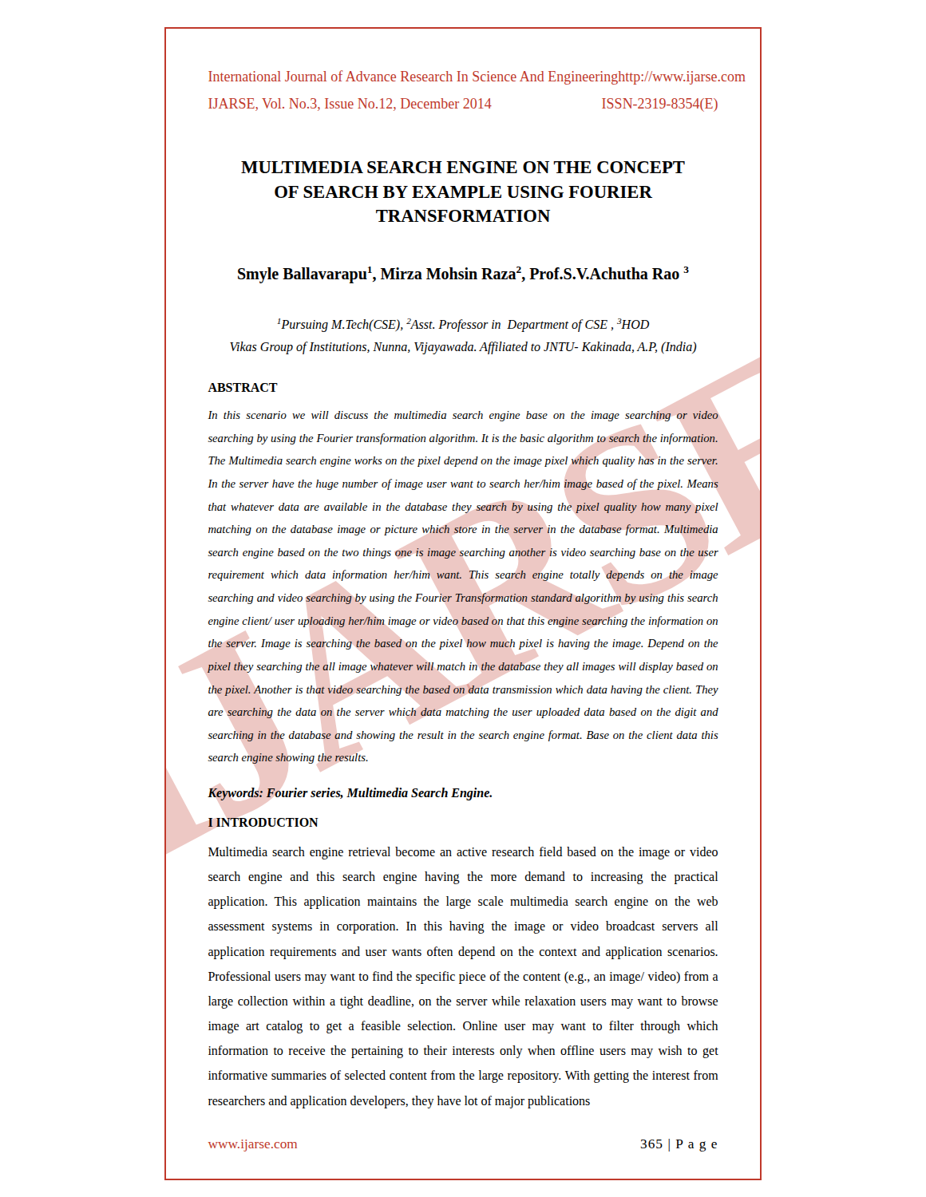IJARSE
International Journal of Advance Research In Science And Engineering http://www.ijarse.com
IJARSE, Vol. No.3, Issue No.12, December 2014 ISSN-2319-8354(E)
MULTIMEDIA SEARCH ENGINE ON THE CONCEPT
OF SEARCH BY EXAMPLE USING FOURIER
TRANSFORMATION
Smyle Ballavarapu1, Mirza Mohsin Raza2, Prof.S.V.Achutha Rao 3
1Pursuing M.Tech(CSE), 2Asst. Professor in Department of CSE , 3HOD
Vikas Group of Institutions, Nunna, Vijayawada. Affiliated to JNTU- Kakinada, A.P, (India)
ABSTRACT
In this scenario we will discuss the multimedia search engine base on the image searching or video searching by using the Fourier transformation algorithm. It is the basic algorithm to search the information. The Multimedia search engine works on the pixel depend on the image pixel which quality has in the server. In the server have the huge number of image user want to search her/him image based of the pixel. Means that whatever data are available in the database they search by using the pixel quality how many pixel matching on the database image or picture which store in the server in the database format. Multimedia search engine based on the two things one is image searching another is video searching base on the user requirement which data information her/him want. This search engine totally depends on the image searching and video searching by using the Fourier Transformation standard algorithm by using this search engine client/ user uploading her/him image or video based on that this engine searching the information on the server. Image is searching the based on the pixel how much pixel is having the image. Depend on the pixel they searching the all image whatever will match in the database they all images will display based on the pixel. Another is that video searching the based on data transmission which data having the client. They are searching the data on the server which data matching the user uploaded data based on the digit and searching in the database and showing the result in the search engine format. Base on the client data this search engine showing the results.
Keywords: Fourier series, Multimedia Search Engine.
I INTRODUCTION
Multimedia search engine retrieval become an active research field based on the image or video search engine and this search engine having the more demand to increasing the practical application. This application maintains the large scale multimedia search engine on the web assessment systems in corporation. In this having the image or video broadcast servers all application requirements and user wants often depend on the context and application scenarios. Professional users may want to find the specific piece of the content (e.g., an image/ video) from a large collection within a tight deadline, on the server while relaxation users may want to browse image art catalog to get a feasible selection. Online user may want to filter through which information to receive the pertaining to their interests only when offline users may wish to get informative summaries of selected content from the large repository. With getting the interest from researchers and application developers, they have lot of major publications
www.ijarse.com 365 | P a g e